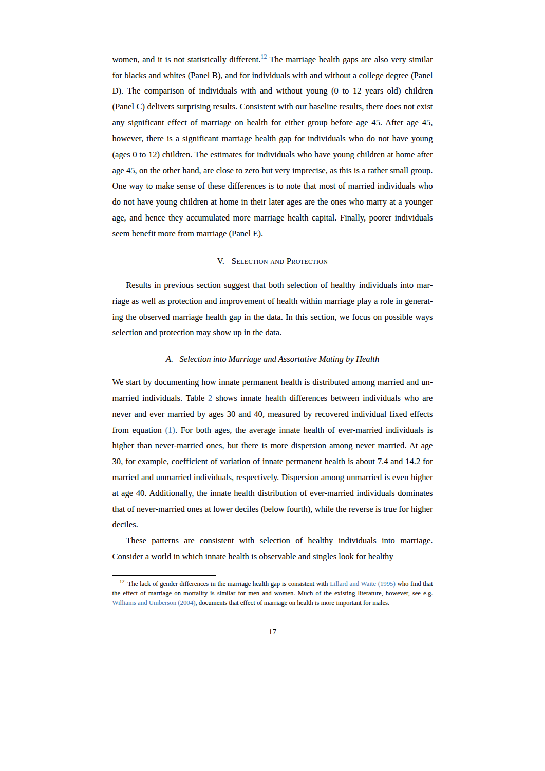women, and it is not statistically different.12 The marriage health gaps are also very similar for blacks and whites (Panel B), and for individuals with and without a college degree (Panel D). The comparison of individuals with and without young (0 to 12 years old) children (Panel C) delivers surprising results. Consistent with our baseline results, there does not exist any significant effect of marriage on health for either group before age 45. After age 45, however, there is a significant marriage health gap for individuals who do not have young (ages 0 to 12) children. The estimates for individuals who have young children at home after age 45, on the other hand, are close to zero but very imprecise, as this is a rather small group. One way to make sense of these differences is to note that most of married individuals who do not have young children at home in their later ages are the ones who marry at a younger age, and hence they accumulated more marriage health capital. Finally, poorer individuals seem benefit more from marriage (Panel E).
V. Selection and Protection
Results in previous section suggest that both selection of healthy individuals into marriage as well as protection and improvement of health within marriage play a role in generating the observed marriage health gap in the data. In this section, we focus on possible ways selection and protection may show up in the data.
A. Selection into Marriage and Assortative Mating by Health
We start by documenting how innate permanent health is distributed among married and unmarried individuals. Table 2 shows innate health differences between individuals who are never and ever married by ages 30 and 40, measured by recovered individual fixed effects from equation (1). For both ages, the average innate health of ever-married individuals is higher than never-married ones, but there is more dispersion among never married. At age 30, for example, coefficient of variation of innate permanent health is about 7.4 and 14.2 for married and unmarried individuals, respectively. Dispersion among unmarried is even higher at age 40. Additionally, the innate health distribution of ever-married individuals dominates that of never-married ones at lower deciles (below fourth), while the reverse is true for higher deciles.
These patterns are consistent with selection of healthy individuals into marriage. Consider a world in which innate health is observable and singles look for healthy
12 The lack of gender differences in the marriage health gap is consistent with Lillard and Waite (1995) who find that the effect of marriage on mortality is similar for men and women. Much of the existing literature, however, see e.g. Williams and Umberson (2004), documents that effect of marriage on health is more important for males.
17